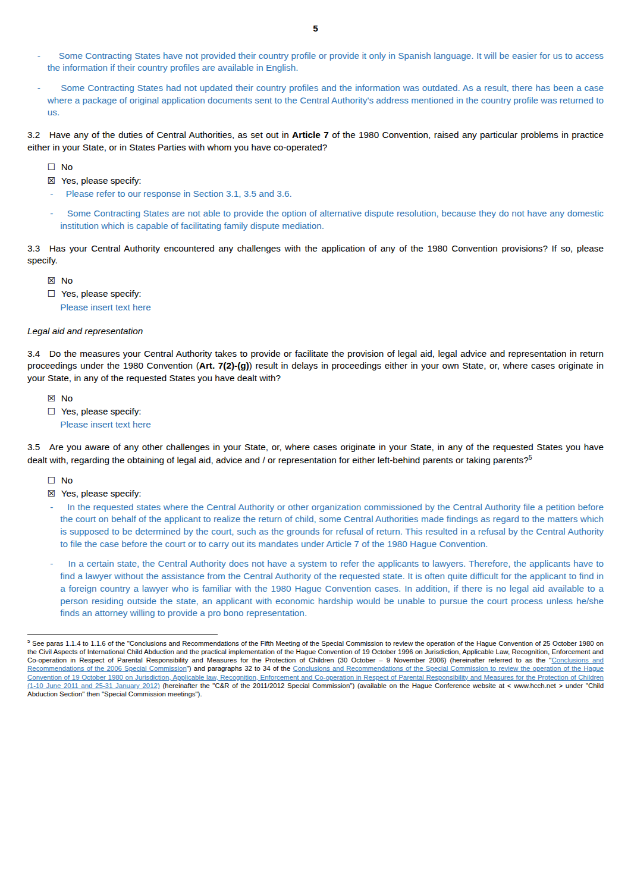5
- Some Contracting States have not provided their country profile or provide it only in Spanish language. It will be easier for us to access the information if their country profiles are available in English.
- Some Contracting States had not updated their country profiles and the information was outdated. As a result, there has been a case where a package of original application documents sent to the Central Authority's address mentioned in the country profile was returned to us.
3.2 Have any of the duties of Central Authorities, as set out in Article 7 of the 1980 Convention, raised any particular problems in practice either in your State, or in States Parties with whom you have co-operated?
☐No
☒Yes, please specify:
- Please refer to our response in Section 3.1, 3.5 and 3.6.
- Some Contracting States are not able to provide the option of alternative dispute resolution, because they do not have any domestic institution which is capable of facilitating family dispute mediation.
3.3 Has your Central Authority encountered any challenges with the application of any of the 1980 Convention provisions? If so, please specify.
☒No
☐Yes, please specify:
Please insert text here
Legal aid and representation
3.4 Do the measures your Central Authority takes to provide or facilitate the provision of legal aid, legal advice and representation in return proceedings under the 1980 Convention (Art. 7(2)-(g)) result in delays in proceedings either in your own State, or, where cases originate in your State, in any of the requested States you have dealt with?
☒No
☐Yes, please specify:
Please insert text here
3.5 Are you aware of any other challenges in your State, or, where cases originate in your State, in any of the requested States you have dealt with, regarding the obtaining of legal aid, advice and / or representation for either left-behind parents or taking parents?5
☐No
☒Yes, please specify:
- In the requested states where the Central Authority or other organization commissioned by the Central Authority file a petition before the court on behalf of the applicant to realize the return of child, some Central Authorities made findings as regard to the matters which is supposed to be determined by the court, such as the grounds for refusal of return. This resulted in a refusal by the Central Authority to file the case before the court or to carry out its mandates under Article 7 of the 1980 Hague Convention.
- In a certain state, the Central Authority does not have a system to refer the applicants to lawyers. Therefore, the applicants have to find a lawyer without the assistance from the Central Authority of the requested state. It is often quite difficult for the applicant to find in a foreign country a lawyer who is familiar with the 1980 Hague Convention cases. In addition, if there is no legal aid available to a person residing outside the state, an applicant with economic hardship would be unable to pursue the court process unless he/she finds an attorney willing to provide a pro bono representation.
5 See paras 1.1.4 to 1.1.6 of the "Conclusions and Recommendations of the Fifth Meeting of the Special Commission to review the operation of the Hague Convention of 25 October 1980 on the Civil Aspects of International Child Abduction and the practical implementation of the Hague Convention of 19 October 1996 on Jurisdiction, Applicable Law, Recognition, Enforcement and Co-operation in Respect of Parental Responsibility and Measures for the Protection of Children (30 October – 9 November 2006) (hereinafter referred to as the "Conclusions and Recommendations of the 2006 Special Commission") and paragraphs 32 to 34 of the Conclusions and Recommendations of the Special Commission to review the operation of the Hague Convention of 19 October 1980 on Jurisdiction, Applicable law, Recognition, Enforcement and Co-operation in Respect of Parental Responsibility and Measures for the Protection of Children (1-10 June 2011 and 25-31 January 2012) (hereinafter the "C&R of the 2011/2012 Special Commission") (available on the Hague Conference website at < www.hcch.net > under "Child Abduction Section" then "Special Commission meetings").